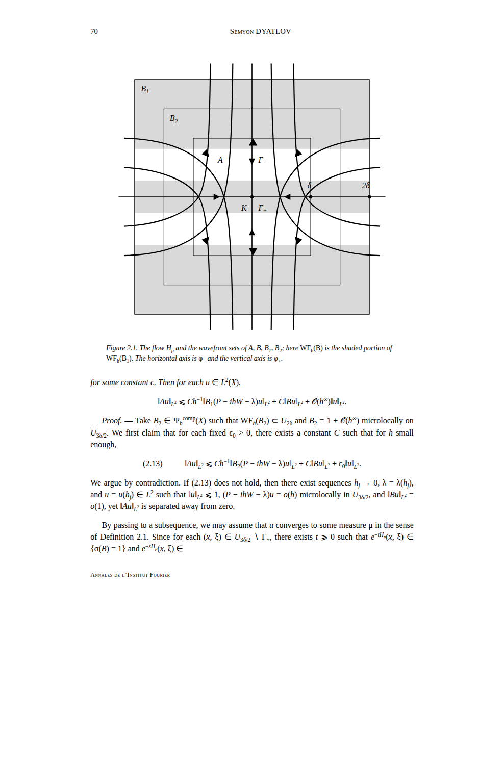70
Semyon DYATLOV
B1 B2 A Γ− Γ+ K δ 2δ
Figure 2.1. The flow Hp and the wavefront sets of A, B, B1, B2; here WFh(B) is the shaded portion of WFh(B1). The horizontal axis is φ− and the vertical axis is φ+.
for some constant c. Then for each u ∈ L2(X),
‖Au‖L2 ⩽ Ch−1‖B1(P − ihW − λ)u‖L2 + C‖Bu‖L2 + 𝒪(h∞)‖u‖L2.
Proof. — Take B2 ∈ Ψhcomp(X) such that WFh(B2) ⊂ U2δ and B2 = 1 + 𝒪(h∞) microlocally on U3δ/2. We first claim that for each fixed ε0 > 0, there exists a constant C such that for h small enough,
(2.13)
‖Au‖L2 ⩽ Ch−1‖B2(P − ihW − λ)u‖L2 + C‖Bu‖L2 + ε0‖u‖L2.
We argue by contradiction. If (2.13) does not hold, then there exist sequences hj → 0, λ = λ(hj), and u = u(hj) ∈ L2 such that ‖u‖L2 ⩽ 1, (P − ihW − λ)u = o(h) microlocally in U3δ/2, and ‖Bu‖L2 = o(1), yet ‖Au‖L2 is separated away from zero.
By passing to a subsequence, we may assume that u converges to some measure μ in the sense of Definition 2.1. Since for each (x, ξ) ∈ U3δ/2 ∖ Γ+, there exists t ⩾ 0 such that e−tHp(x, ξ) ∈ {σ(B) = 1} and e−sHp(x, ξ) ∈
Annales de l’Institut Fourier